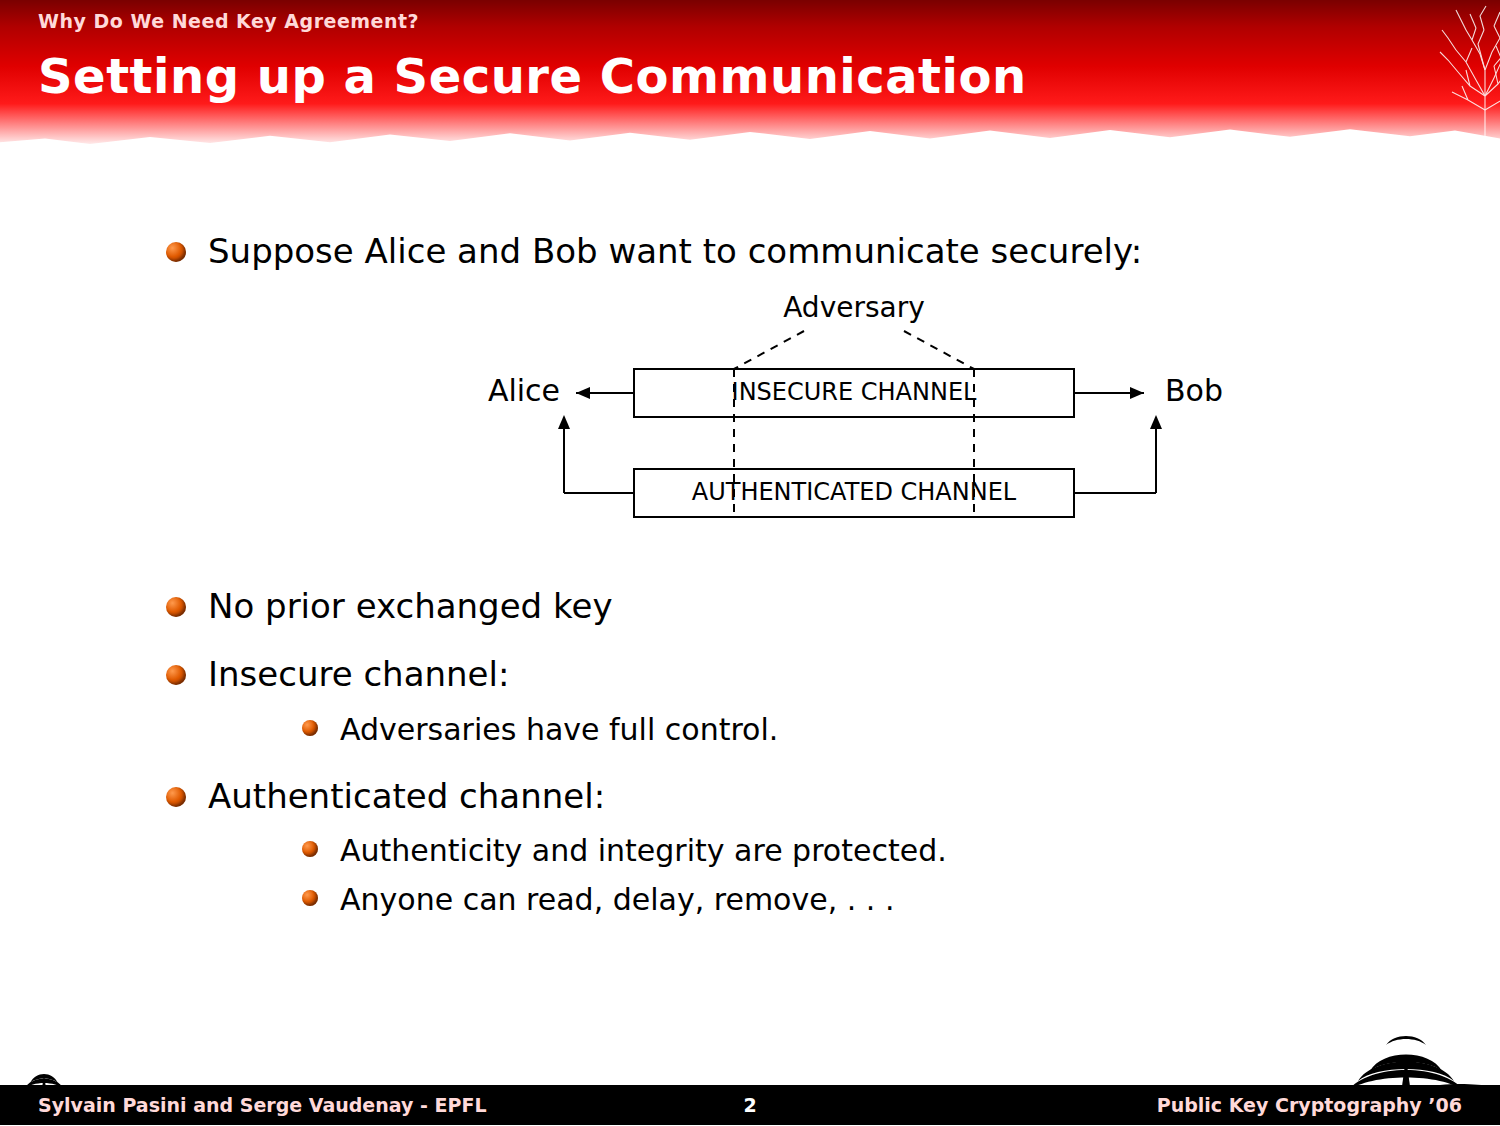Why Do We Need Key Agreement?
Setting up a Secure Communication
Suppose Alice and Bob want to communicate securely:
Adversary INSECURE CHANNEL AUTHENTICATED CHANNEL Alice Bob
No prior exchanged key
Insecure channel:
Adversaries have full control.
Authenticated channel:
Authenticity and integrity are protected.
Anyone can read, delay, remove, . . .
Sylvain Pasini and Serge Vaudenay - EPFL 2 Public Key Cryptography ’06